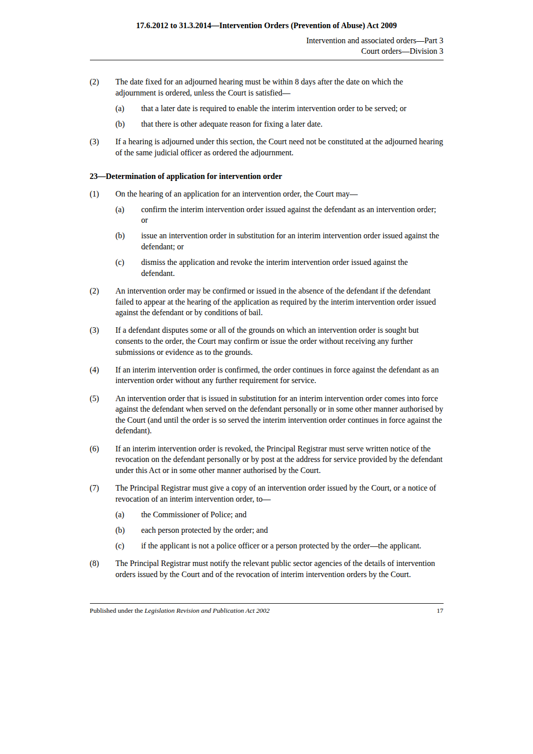17.6.2012 to 31.3.2014—Intervention Orders (Prevention of Abuse) Act 2009
Intervention and associated orders—Part 3
Court orders—Division 3
(2)
The date fixed for an adjourned hearing must be within 8 days after the date on which the adjournment is ordered, unless the Court is satisfied—
(a) that a later date is required to enable the interim intervention order to be served; or
(b) that there is other adequate reason for fixing a later date.
(3) If a hearing is adjourned under this section, the Court need not be constituted at the adjourned hearing of the same judicial officer as ordered the adjournment.
23—Determination of application for intervention order
(1)
On the hearing of an application for an intervention order, the Court may—
(a) confirm the interim intervention order issued against the defendant as an intervention order; or
(b) issue an intervention order in substitution for an interim intervention order issued against the defendant; or
(c) dismiss the application and revoke the interim intervention order issued against the defendant.
(2) An intervention order may be confirmed or issued in the absence of the defendant if the defendant failed to appear at the hearing of the application as required by the interim intervention order issued against the defendant or by conditions of bail.
(3) If a defendant disputes some or all of the grounds on which an intervention order is sought but consents to the order, the Court may confirm or issue the order without receiving any further submissions or evidence as to the grounds.
(4) If an interim intervention order is confirmed, the order continues in force against the defendant as an intervention order without any further requirement for service.
(5) An intervention order that is issued in substitution for an interim intervention order comes into force against the defendant when served on the defendant personally or in some other manner authorised by the Court (and until the order is so served the interim intervention order continues in force against the defendant).
(6) If an interim intervention order is revoked, the Principal Registrar must serve written notice of the revocation on the defendant personally or by post at the address for service provided by the defendant under this Act or in some other manner authorised by the Court.
(7)
The Principal Registrar must give a copy of an intervention order issued by the Court, or a notice of revocation of an interim intervention order, to—
(a) the Commissioner of Police; and
(b) each person protected by the order; and
(c) if the applicant is not a police officer or a person protected by the order—the applicant.
(8) The Principal Registrar must notify the relevant public sector agencies of the details of intervention orders issued by the Court and of the revocation of interim intervention orders by the Court.
Published under the Legislation Revision and Publication Act 2002 17